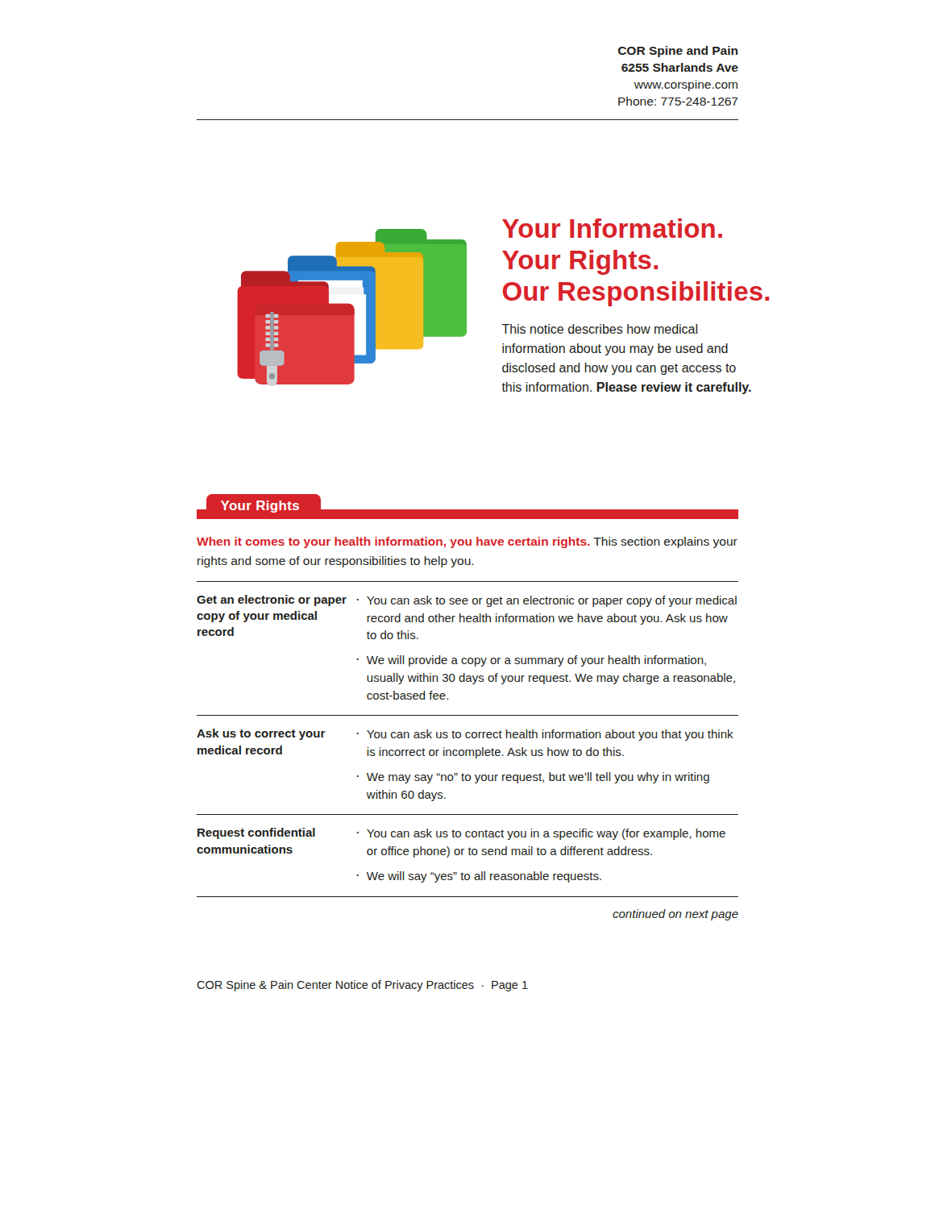COR Spine and Pain
6255 Sharlands Ave
www.corspine.com
Phone: 775-248-1267
Your Information. Your Rights. Our Responsibilities.
This notice describes how medical information about you may be used and disclosed and how you can get access to this information. Please review it carefully.
Your Rights
When it comes to your health information, you have certain rights. This section explains your rights and some of our responsibilities to help you.
| Get an electronic or paper copy of your medical record | You can ask to see or get an electronic or paper copy of your medical record and other health information we have about you. Ask us how to do this. We will provide a copy or a summary of your health information, usually within 30 days of your request. We may charge a reasonable, cost-based fee. |
| Ask us to correct your medical record | You can ask us to correct health information about you that you think is incorrect or incomplete. Ask us how to do this. We may say “no” to your request, but we’ll tell you why in writing within 60 days. |
| Request confidential communications | You can ask us to contact you in a specific way (for example, home or office phone) or to send mail to a different address. We will say “yes” to all reasonable requests. |
continued on next page
COR Spine & Pain Center Notice of Privacy Practices · Page 1